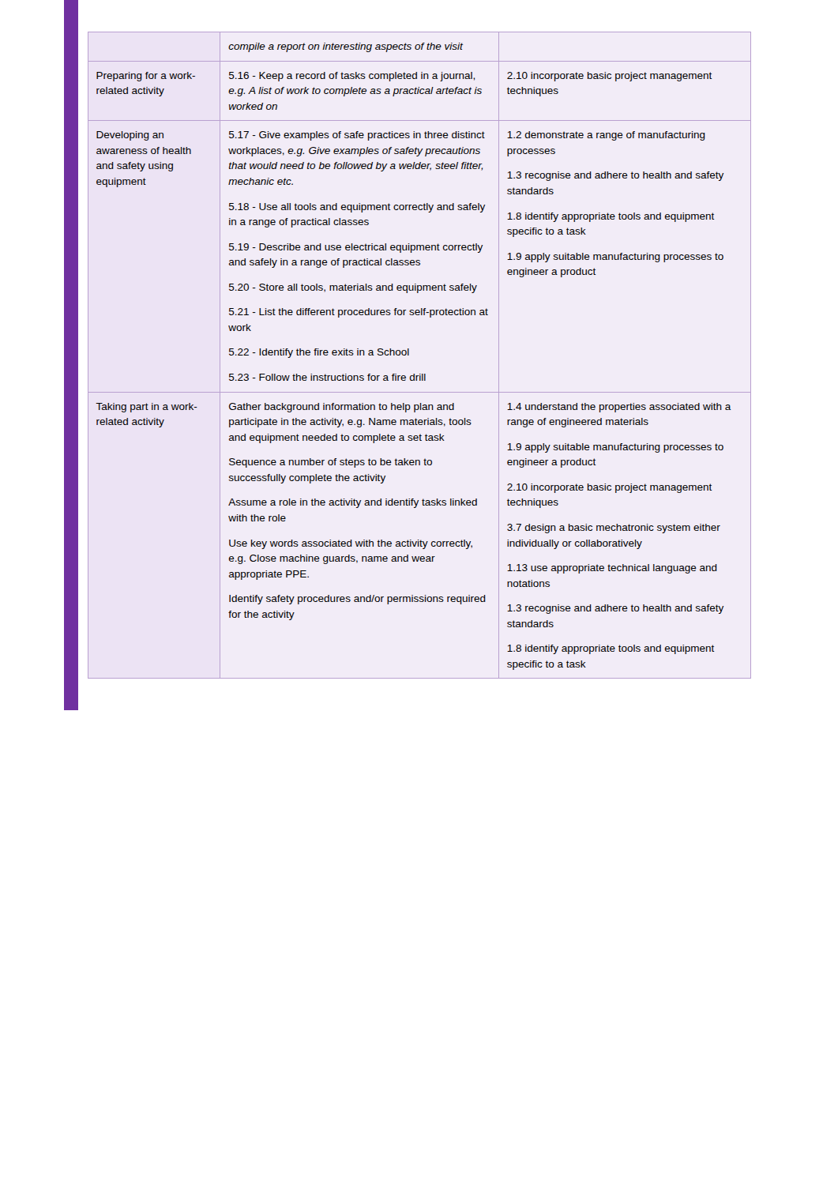| | compile a report on interesting aspects of the visit | |
| Preparing for a work- related activity | 5.16 - Keep a record of tasks completed in a journal, e.g. A list of work to complete as a practical artefact is worked on | 2.10 incorporate basic project management techniques |
| Developing an awareness of health and safety using equipment | 5.17 - Give examples of safe practices in three distinct workplaces, e.g. Give examples of safety precautions that would need to be followed by a welder, steel fitter, mechanic etc. 5.18 - Use all tools and equipment correctly and safely in a range of practical classes 5.19 - Describe and use electrical equipment correctly and safely in a range of practical classes 5.20 - Store all tools, materials and equipment safely 5.21 - List the different procedures for self-protection at work 5.22 - Identify the fire exits in a School 5.23 - Follow the instructions for a fire drill | 1.2 demonstrate a range of manufacturing processes 1.3 recognise and adhere to health and safety standards 1.8 identify appropriate tools and equipment specific to a task 1.9 apply suitable manufacturing processes to engineer a product |
| Taking part in a work- related activity | Gather background information to help plan and participate in the activity, e.g. Name materials, tools and equipment needed to complete a set task Sequence a number of steps to be taken to successfully complete the activity Assume a role in the activity and identify tasks linked with the role Use key words associated with the activity correctly, e.g. Close machine guards, name and wear appropriate PPE. Identify safety procedures and/or permissions required for the activity | 1.4 understand the properties associated with a range of engineered materials 1.9 apply suitable manufacturing processes to engineer a product 2.10 incorporate basic project management techniques 3.7 design a basic mechatronic system either individually or collaboratively 1.13 use appropriate technical language and notations 1.3 recognise and adhere to health and safety standards 1.8 identify appropriate tools and equipment specific to a task |